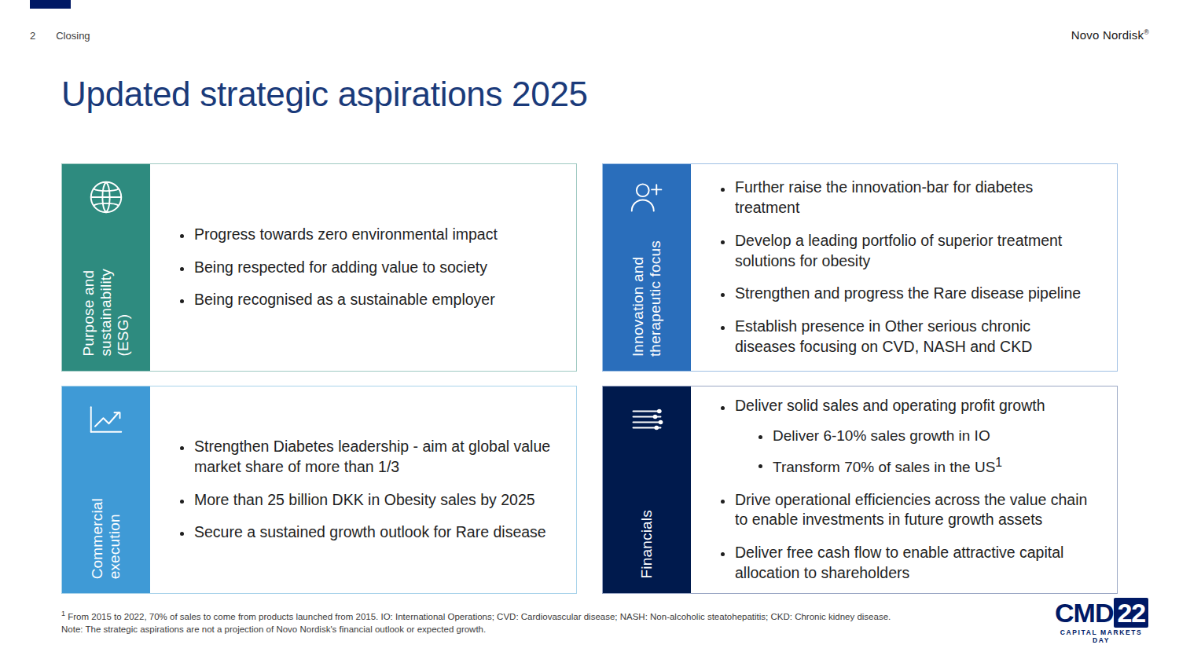2 Closing Novo Nordisk®
Updated strategic aspirations 2025
Purpose and
sustainability
(ESG)
Progress towards zero environmental impact
Being respected for adding value to society
Being recognised as a sustainable employer
Innovation and
therapeutic focus
Further raise the innovation-bar for diabetes treatment
Develop a leading portfolio of superior treatment solutions for obesity
Strengthen and progress the Rare disease pipeline
Establish presence in Other serious chronic diseases focusing on CVD, NASH and CKD
Commercial
execution
Strengthen Diabetes leadership - aim at global value market share of more than 1/3
More than 25 billion DKK in Obesity sales by 2025
Secure a sustained growth outlook for Rare disease
Financials
Deliver solid sales and operating profit growth
Deliver 6-10% sales growth in IO
Transform 70% of sales in the US1
Drive operational efficiencies across the value chain to enable investments in future growth assets
Deliver free cash flow to enable attractive capital allocation to shareholders
1 From 2015 to 2022, 70% of sales to come from products launched from 2015. IO: International Operations; CVD: Cardiovascular disease; NASH: Non-alcoholic steatohepatitis; CKD: Chronic kidney disease.
Note: The strategic aspirations are not a projection of Novo Nordisk's financial outlook or expected growth.
CMD22
CAPITAL MARKETS DAY